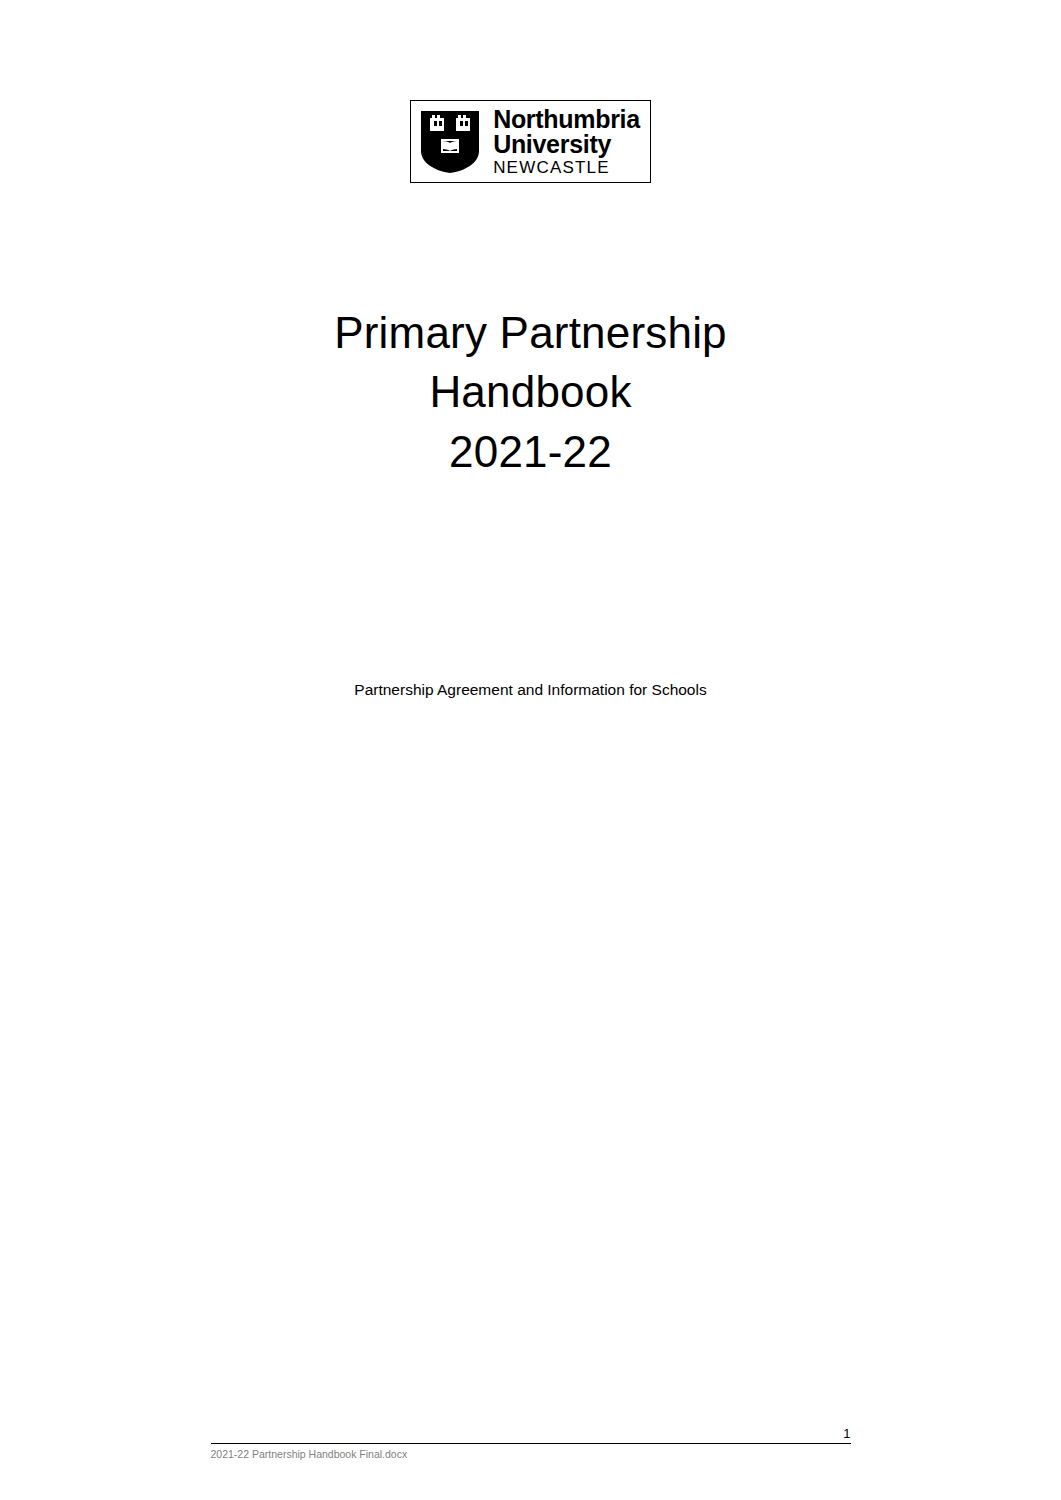Northumbria University NEWCASTLE
Primary Partnership Handbook 2021-22
Partnership Agreement and Information for Schools
1
2021-22 Partnership Handbook Final.docx